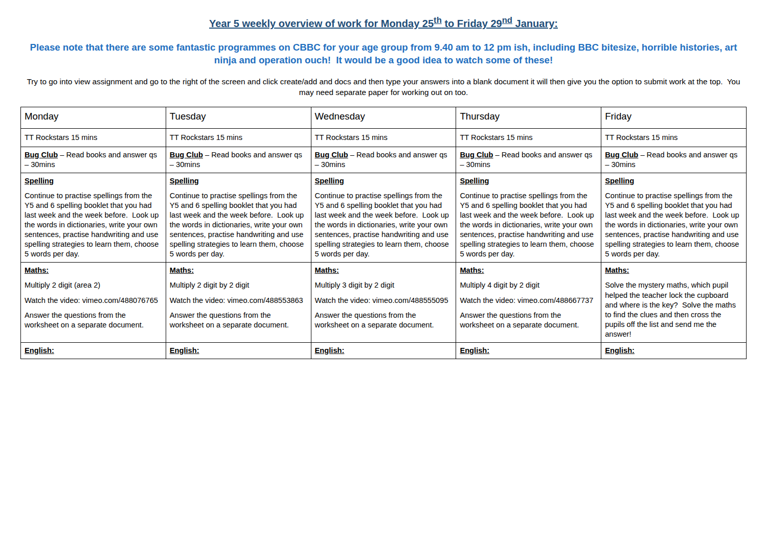Year 5 weekly overview of work for Monday 25th to Friday 29nd January:
Please note that there are some fantastic programmes on CBBC for your age group from 9.40 am to 12 pm ish, including BBC bitesize, horrible histories, art ninja and operation ouch! It would be a good idea to watch some of these!
Try to go into view assignment and go to the right of the screen and click create/add and docs and then type your answers into a blank document it will then give you the option to submit work at the top. You may need separate paper for working out on too.
| Monday | Tuesday | Wednesday | Thursday | Friday |
| --- | --- | --- | --- | --- |
| TT Rockstars 15 mins | TT Rockstars 15 mins | TT Rockstars 15 mins | TT Rockstars 15 mins | TT Rockstars 15 mins |
| Bug Club – Read books and answer qs – 30mins | Bug Club – Read books and answer qs – 30mins | Bug Club – Read books and answer qs – 30mins | Bug Club – Read books and answer qs – 30mins | Bug Club – Read books and answer qs – 30mins |
| Spelling Continue to practise spellings from the Y5 and 6 spelling booklet that you had last week and the week before. Look up the words in dictionaries, write your own sentences, practise handwriting and use spelling strategies to learn them, choose 5 words per day. | Spelling Continue to practise spellings from the Y5 and 6 spelling booklet that you had last week and the week before. Look up the words in dictionaries, write your own sentences, practise handwriting and use spelling strategies to learn them, choose 5 words per day. | Spelling Continue to practise spellings from the Y5 and 6 spelling booklet that you had last week and the week before. Look up the words in dictionaries, write your own sentences, practise handwriting and use spelling strategies to learn them, choose 5 words per day. | Spelling Continue to practise spellings from the Y5 and 6 spelling booklet that you had last week and the week before. Look up the words in dictionaries, write your own sentences, practise handwriting and use spelling strategies to learn them, choose 5 words per day. | Spelling Continue to practise spellings from the Y5 and 6 spelling booklet that you had last week and the week before. Look up the words in dictionaries, write your own sentences, practise handwriting and use spelling strategies to learn them, choose 5 words per day. |
| Maths: Multiply 2 digit (area 2) Watch the video: vimeo.com/488076765 Answer the questions from the worksheet on a separate document. | Maths: Multiply 2 digit by 2 digit Watch the video: vimeo.com/488553863 Answer the questions from the worksheet on a separate document. | Maths: Multiply 3 digit by 2 digit Watch the video: vimeo.com/488555095 Answer the questions from the worksheet on a separate document. | Maths: Multiply 4 digit by 2 digit Watch the video: vimeo.com/488667737 Answer the questions from the worksheet on a separate document. | Maths: Solve the mystery maths, which pupil helped the teacher lock the cupboard and where is the key? Solve the maths to find the clues and then cross the pupils off the list and send me the answer! |
| English: | English: | English: | English: | English: |